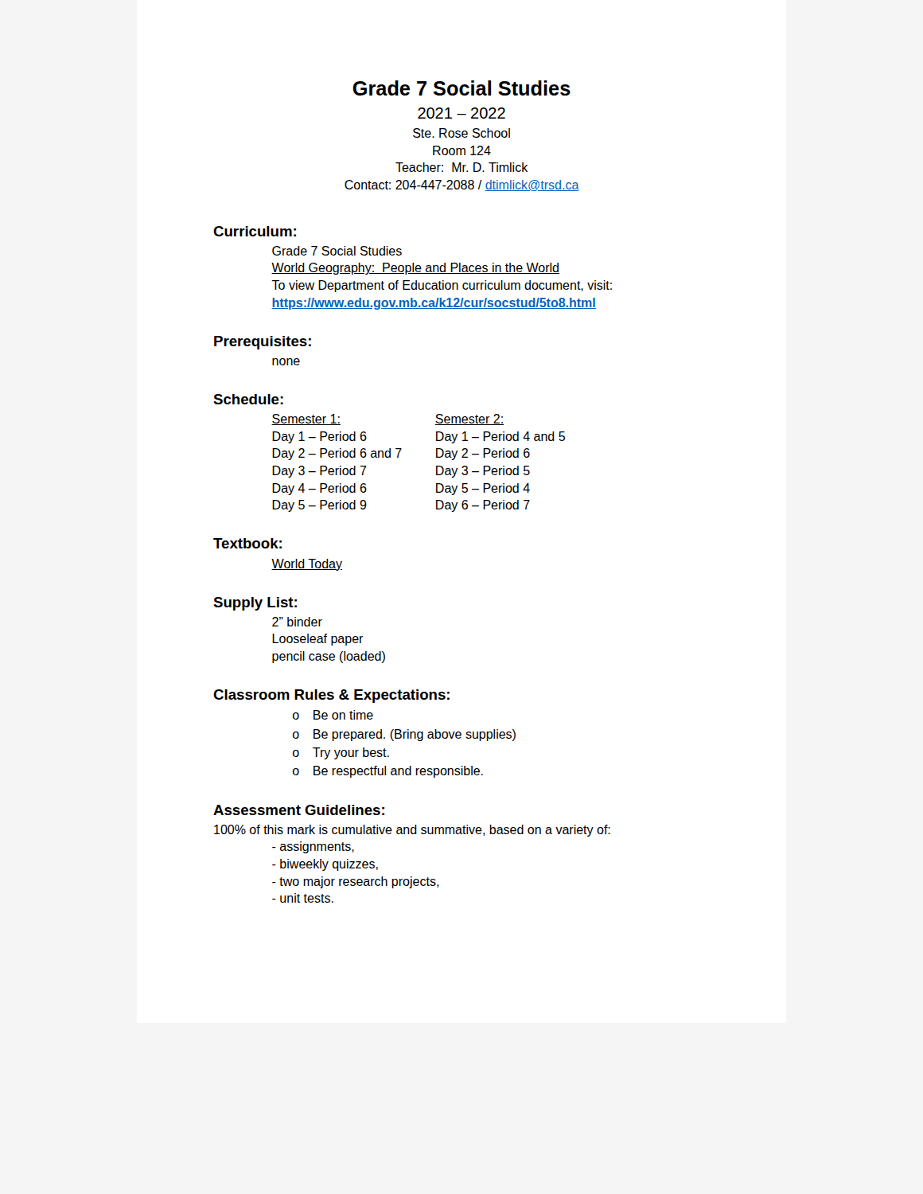Grade 7 Social Studies
2021 – 2022
Ste. Rose School
Room 124
Teacher: Mr. D. Timlick
Contact: 204-447-2088 / dtimlick@trsd.ca
Curriculum:
Grade 7 Social Studies
World Geography: People and Places in the World
To view Department of Education curriculum document, visit:
https://www.edu.gov.mb.ca/k12/cur/socstud/5to8.html
Prerequisites:
none
Schedule:
| Semester 1: | Semester 2: |
| --- | --- |
| Day 1 – Period 6 | Day 1 – Period 4 and 5 |
| Day 2 – Period 6 and 7 | Day 2 – Period 6 |
| Day 3 – Period 7 | Day 3 – Period 5 |
| Day 4 – Period 6 | Day 5 – Period 4 |
| Day 5 – Period 9 | Day 6 – Period 7 |
Textbook:
World Today
Supply List:
2” binder
Looseleaf paper
pencil case (loaded)
Classroom Rules & Expectations:
Be on time
Be prepared. (Bring above supplies)
Try your best.
Be respectful and responsible.
Assessment Guidelines:
100% of this mark is cumulative and summative, based on a variety of:
- assignments,
- biweekly quizzes,
- two major research projects,
- unit tests.